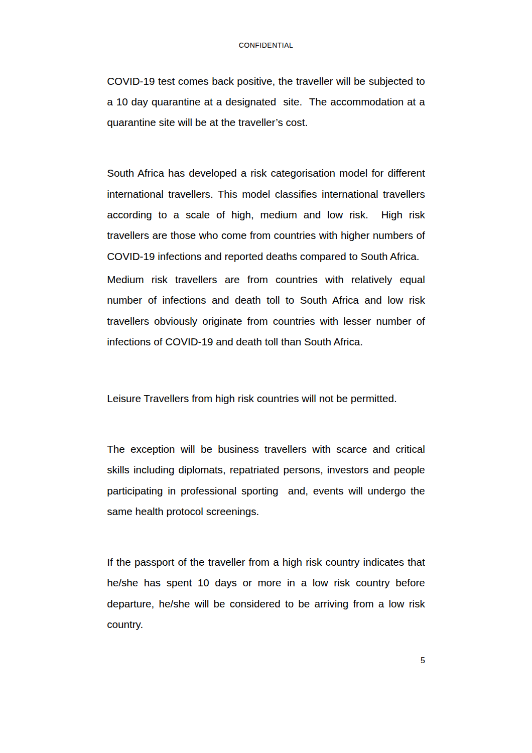CONFIDENTIAL
COVID-19 test comes back positive, the traveller will be subjected to a 10 day quarantine at a designated site. The accommodation at a quarantine site will be at the traveller’s cost.
South Africa has developed a risk categorisation model for different international travellers. This model classifies international travellers according to a scale of high, medium and low risk. High risk travellers are those who come from countries with higher numbers of COVID-19 infections and reported deaths compared to South Africa.
Medium risk travellers are from countries with relatively equal number of infections and death toll to South Africa and low risk travellers obviously originate from countries with lesser number of infections of COVID-19 and death toll than South Africa.
Leisure Travellers from high risk countries will not be permitted.
The exception will be business travellers with scarce and critical skills including diplomats, repatriated persons, investors and people participating in professional sporting and, events will undergo the same health protocol screenings.
If the passport of the traveller from a high risk country indicates that he/she has spent 10 days or more in a low risk country before departure, he/she will be considered to be arriving from a low risk country.
5